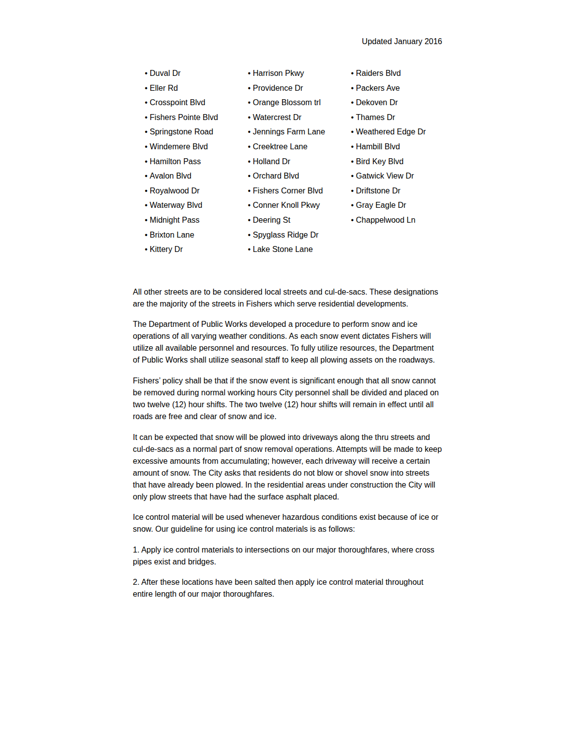Updated January 2016
Duval Dr
Eller Rd
Crosspoint Blvd
Fishers Pointe Blvd
Springstone Road
Windemere Blvd
Hamilton Pass
Avalon Blvd
Royalwood Dr
Waterway Blvd
Midnight Pass
Brixton Lane
Kittery Dr
Harrison Pkwy
Providence Dr
Orange Blossom trl
Watercrest Dr
Jennings Farm Lane
Creektree Lane
Holland Dr
Orchard Blvd
Fishers Corner Blvd
Conner Knoll Pkwy
Deering St
Spyglass Ridge Dr
Lake Stone Lane
Raiders Blvd
Packers Ave
Dekoven Dr
Thames Dr
Weathered Edge Dr
Hambill Blvd
Bird Key Blvd
Gatwick View Dr
Driftstone Dr
Gray Eagle Dr
Chappelwood Ln
All other streets are to be considered local streets and cul-de-sacs. These designations are the majority of the streets in Fishers which serve residential developments.
The Department of Public Works developed a procedure to perform snow and ice operations of all varying weather conditions. As each snow event dictates Fishers will utilize all available personnel and resources. To fully utilize resources, the Department of Public Works shall utilize seasonal staff to keep all plowing assets on the roadways.
Fishers’ policy shall be that if the snow event is significant enough that all snow cannot be removed during normal working hours City personnel shall be divided and placed on two twelve (12) hour shifts. The two twelve (12) hour shifts will remain in effect until all roads are free and clear of snow and ice.
It can be expected that snow will be plowed into driveways along the thru streets and cul-de-sacs as a normal part of snow removal operations. Attempts will be made to keep excessive amounts from accumulating; however, each driveway will receive a certain amount of snow. The City asks that residents do not blow or shovel snow into streets that have already been plowed. In the residential areas under construction the City will only plow streets that have had the surface asphalt placed.
Ice control material will be used whenever hazardous conditions exist because of ice or snow. Our guideline for using ice control materials is as follows:
1. Apply ice control materials to intersections on our major thoroughfares, where cross pipes exist and bridges.
2. After these locations have been salted then apply ice control material throughout entire length of our major thoroughfares.